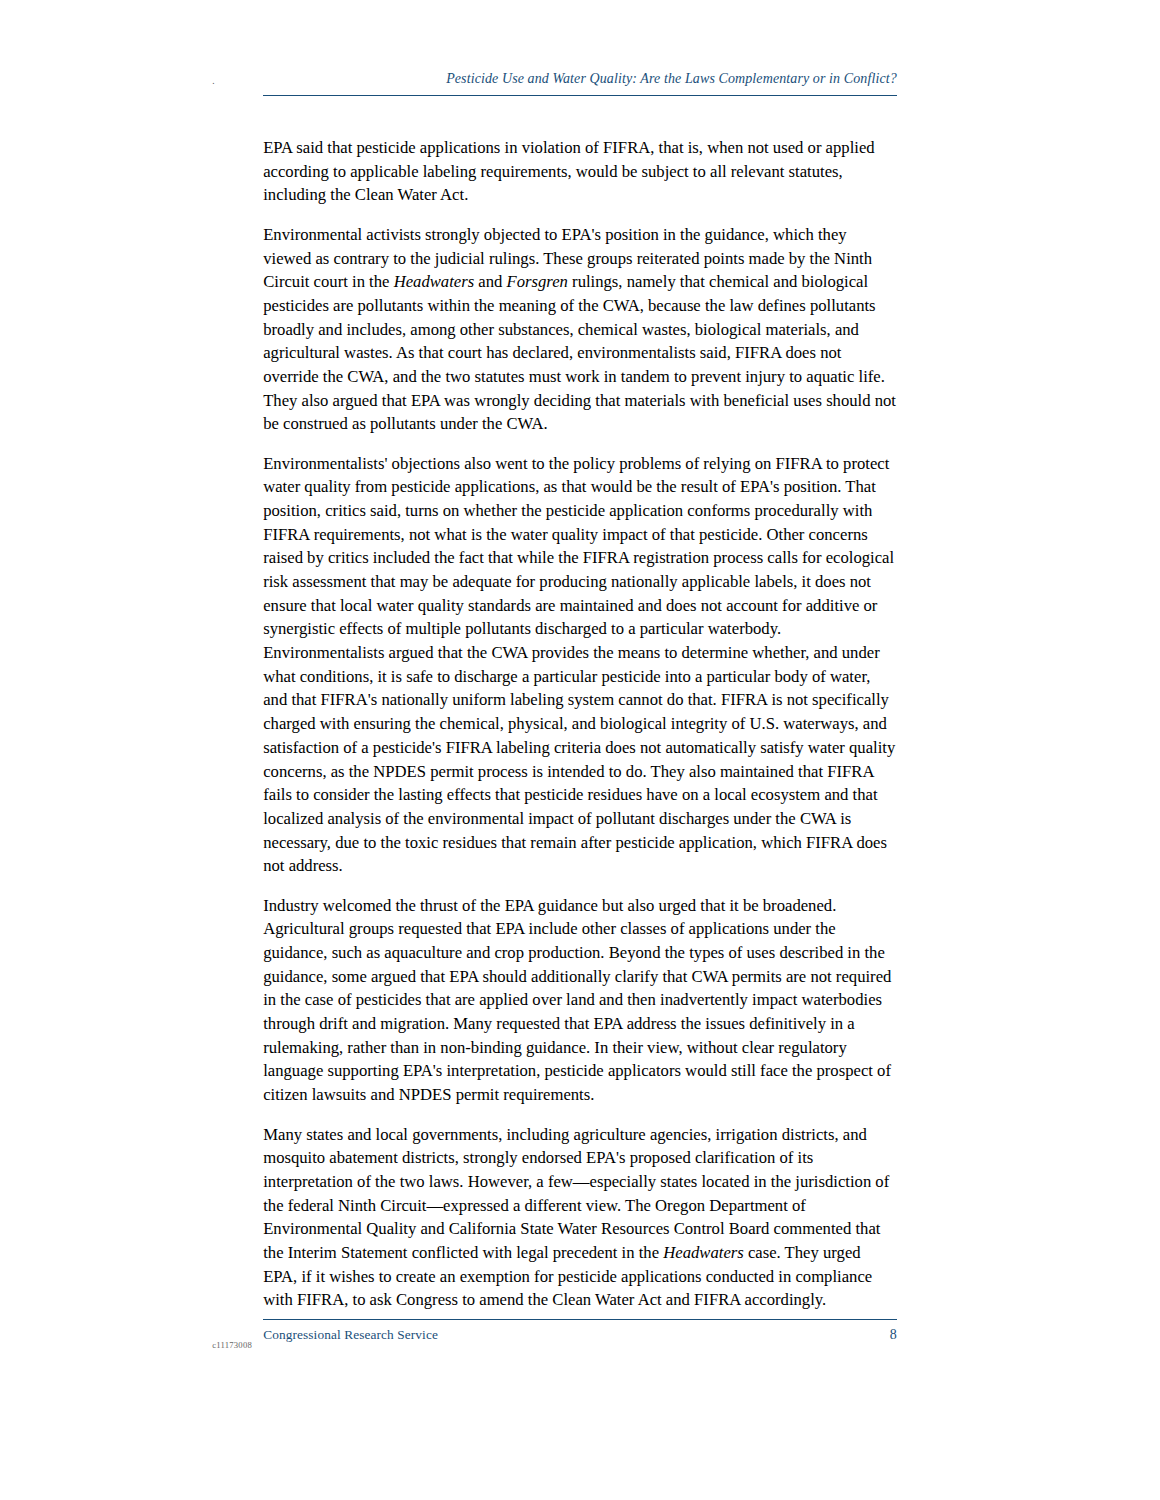.
Pesticide Use and Water Quality: Are the Laws Complementary or in Conflict?
EPA said that pesticide applications in violation of FIFRA, that is, when not used or applied according to applicable labeling requirements, would be subject to all relevant statutes, including the Clean Water Act.
Environmental activists strongly objected to EPA's position in the guidance, which they viewed as contrary to the judicial rulings. These groups reiterated points made by the Ninth Circuit court in the Headwaters and Forsgren rulings, namely that chemical and biological pesticides are pollutants within the meaning of the CWA, because the law defines pollutants broadly and includes, among other substances, chemical wastes, biological materials, and agricultural wastes. As that court has declared, environmentalists said, FIFRA does not override the CWA, and the two statutes must work in tandem to prevent injury to aquatic life. They also argued that EPA was wrongly deciding that materials with beneficial uses should not be construed as pollutants under the CWA.
Environmentalists' objections also went to the policy problems of relying on FIFRA to protect water quality from pesticide applications, as that would be the result of EPA's position. That position, critics said, turns on whether the pesticide application conforms procedurally with FIFRA requirements, not what is the water quality impact of that pesticide. Other concerns raised by critics included the fact that while the FIFRA registration process calls for ecological risk assessment that may be adequate for producing nationally applicable labels, it does not ensure that local water quality standards are maintained and does not account for additive or synergistic effects of multiple pollutants discharged to a particular waterbody. Environmentalists argued that the CWA provides the means to determine whether, and under what conditions, it is safe to discharge a particular pesticide into a particular body of water, and that FIFRA's nationally uniform labeling system cannot do that. FIFRA is not specifically charged with ensuring the chemical, physical, and biological integrity of U.S. waterways, and satisfaction of a pesticide's FIFRA labeling criteria does not automatically satisfy water quality concerns, as the NPDES permit process is intended to do. They also maintained that FIFRA fails to consider the lasting effects that pesticide residues have on a local ecosystem and that localized analysis of the environmental impact of pollutant discharges under the CWA is necessary, due to the toxic residues that remain after pesticide application, which FIFRA does not address.
Industry welcomed the thrust of the EPA guidance but also urged that it be broadened. Agricultural groups requested that EPA include other classes of applications under the guidance, such as aquaculture and crop production. Beyond the types of uses described in the guidance, some argued that EPA should additionally clarify that CWA permits are not required in the case of pesticides that are applied over land and then inadvertently impact waterbodies through drift and migration. Many requested that EPA address the issues definitively in a rulemaking, rather than in non-binding guidance. In their view, without clear regulatory language supporting EPA's interpretation, pesticide applicators would still face the prospect of citizen lawsuits and NPDES permit requirements.
Many states and local governments, including agriculture agencies, irrigation districts, and mosquito abatement districts, strongly endorsed EPA's proposed clarification of its interpretation of the two laws. However, a few—especially states located in the jurisdiction of the federal Ninth Circuit—expressed a different view. The Oregon Department of Environmental Quality and California State Water Resources Control Board commented that the Interim Statement conflicted with legal precedent in the Headwaters case. They urged EPA, if it wishes to create an exemption for pesticide applications conducted in compliance with FIFRA, to ask Congress to amend the Clean Water Act and FIFRA accordingly.
Congressional Research Service 8
c11173008